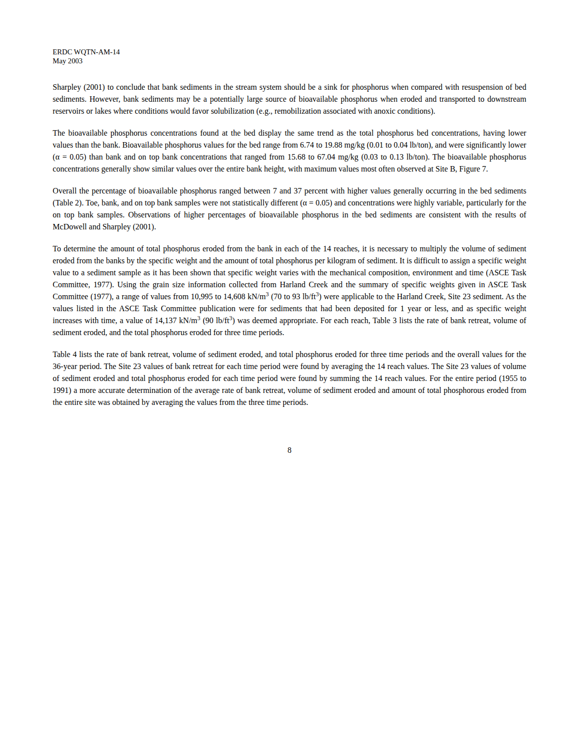ERDC WQTN-AM-14
May 2003
Sharpley (2001) to conclude that bank sediments in the stream system should be a sink for phosphorus when compared with resuspension of bed sediments. However, bank sediments may be a potentially large source of bioavailable phosphorus when eroded and transported to downstream reservoirs or lakes where conditions would favor solubilization (e.g., remobilization associated with anoxic conditions).
The bioavailable phosphorus concentrations found at the bed display the same trend as the total phosphorus bed concentrations, having lower values than the bank. Bioavailable phosphorus values for the bed range from 6.74 to 19.88 mg/kg (0.01 to 0.04 lb/ton), and were significantly lower (α = 0.05) than bank and on top bank concentrations that ranged from 15.68 to 67.04 mg/kg (0.03 to 0.13 lb/ton). The bioavailable phosphorus concentrations generally show similar values over the entire bank height, with maximum values most often observed at Site B, Figure 7.
Overall the percentage of bioavailable phosphorus ranged between 7 and 37 percent with higher values generally occurring in the bed sediments (Table 2). Toe, bank, and on top bank samples were not statistically different (α = 0.05) and concentrations were highly variable, particularly for the on top bank samples. Observations of higher percentages of bioavailable phosphorus in the bed sediments are consistent with the results of McDowell and Sharpley (2001).
To determine the amount of total phosphorus eroded from the bank in each of the 14 reaches, it is necessary to multiply the volume of sediment eroded from the banks by the specific weight and the amount of total phosphorus per kilogram of sediment. It is difficult to assign a specific weight value to a sediment sample as it has been shown that specific weight varies with the mechanical composition, environment and time (ASCE Task Committee, 1977). Using the grain size information collected from Harland Creek and the summary of specific weights given in ASCE Task Committee (1977), a range of values from 10,995 to 14,608 kN/m3 (70 to 93 lb/ft3) were applicable to the Harland Creek, Site 23 sediment. As the values listed in the ASCE Task Committee publication were for sediments that had been deposited for 1 year or less, and as specific weight increases with time, a value of 14,137 kN/m3 (90 lb/ft3) was deemed appropriate. For each reach, Table 3 lists the rate of bank retreat, volume of sediment eroded, and the total phosphorus eroded for three time periods.
Table 4 lists the rate of bank retreat, volume of sediment eroded, and total phosphorus eroded for three time periods and the overall values for the 36-year period. The Site 23 values of bank retreat for each time period were found by averaging the 14 reach values. The Site 23 values of volume of sediment eroded and total phosphorus eroded for each time period were found by summing the 14 reach values. For the entire period (1955 to 1991) a more accurate determination of the average rate of bank retreat, volume of sediment eroded and amount of total phosphorous eroded from the entire site was obtained by averaging the values from the three time periods.
8